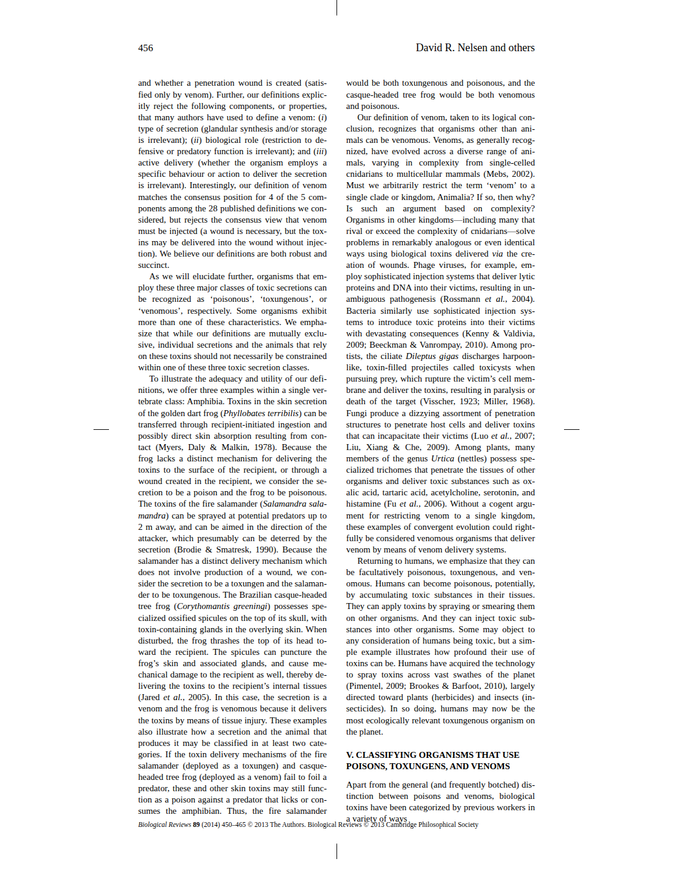456 David R. Nelsen and others
and whether a penetration wound is created (satisfied only by venom). Further, our definitions explicitly reject the following components, or properties, that many authors have used to define a venom: (i) type of secretion (glandular synthesis and/or storage is irrelevant); (ii) biological role (restriction to defensive or predatory function is irrelevant); and (iii) active delivery (whether the organism employs a specific behaviour or action to deliver the secretion is irrelevant). Interestingly, our definition of venom matches the consensus position for 4 of the 5 components among the 28 published definitions we considered, but rejects the consensus view that venom must be injected (a wound is necessary, but the toxins may be delivered into the wound without injection). We believe our definitions are both robust and succinct.
As we will elucidate further, organisms that employ these three major classes of toxic secretions can be recognized as ‘poisonous’, ‘toxungenous’, or ‘venomous’, respectively. Some organisms exhibit more than one of these characteristics. We emphasize that while our definitions are mutually exclusive, individual secretions and the animals that rely on these toxins should not necessarily be constrained within one of these three toxic secretion classes.
To illustrate the adequacy and utility of our definitions, we offer three examples within a single vertebrate class: Amphibia. Toxins in the skin secretion of the golden dart frog (Phyllobates terribilis) can be transferred through recipient-initiated ingestion and possibly direct skin absorption resulting from contact (Myers, Daly & Malkin, 1978). Because the frog lacks a distinct mechanism for delivering the toxins to the surface of the recipient, or through a wound created in the recipient, we consider the secretion to be a poison and the frog to be poisonous. The toxins of the fire salamander (Salamandra salamandra) can be sprayed at potential predators up to 2 m away, and can be aimed in the direction of the attacker, which presumably can be deterred by the secretion (Brodie & Smatresk, 1990). Because the salamander has a distinct delivery mechanism which does not involve production of a wound, we consider the secretion to be a toxungen and the salamander to be toxungenous. The Brazilian casque-headed tree frog (Corythomantis greeningi) possesses specialized ossified spicules on the top of its skull, with toxin-containing glands in the overlying skin. When disturbed, the frog thrashes the top of its head toward the recipient. The spicules can puncture the frog’s skin and associated glands, and cause mechanical damage to the recipient as well, thereby delivering the toxins to the recipient’s internal tissues (Jared et al., 2005). In this case, the secretion is a venom and the frog is venomous because it delivers the toxins by means of tissue injury. These examples also illustrate how a secretion and the animal that produces it may be classified in at least two categories. If the toxin delivery mechanisms of the fire salamander (deployed as a toxungen) and casque-headed tree frog (deployed as a venom) fail to foil a predator, these and other skin toxins may still function as a poison against a predator that licks or consumes the amphibian. Thus, the fire salamander would be both toxungenous and poisonous, and the casque-headed tree frog would be both venomous and poisonous.
Our definition of venom, taken to its logical conclusion, recognizes that organisms other than animals can be venomous. Venoms, as generally recognized, have evolved across a diverse range of animals, varying in complexity from single-celled cnidarians to multicellular mammals (Mebs, 2002). Must we arbitrarily restrict the term ‘venom’ to a single clade or kingdom, Animalia? If so, then why? Is such an argument based on complexity? Organisms in other kingdoms—including many that rival or exceed the complexity of cnidarians—solve problems in remarkably analogous or even identical ways using biological toxins delivered via the creation of wounds. Phage viruses, for example, employ sophisticated injection systems that deliver lytic proteins and DNA into their victims, resulting in unambiguous pathogenesis (Rossmann et al., 2004). Bacteria similarly use sophisticated injection systems to introduce toxic proteins into their victims with devastating consequences (Kenny & Valdivia, 2009; Beeckman & Vanrompay, 2010). Among protists, the ciliate Dileptus gigas discharges harpoon-like, toxin-filled projectiles called toxicysts when pursuing prey, which rupture the victim’s cell membrane and deliver the toxins, resulting in paralysis or death of the target (Visscher, 1923; Miller, 1968). Fungi produce a dizzying assortment of penetration structures to penetrate host cells and deliver toxins that can incapacitate their victims (Luo et al., 2007; Liu, Xiang & Che, 2009). Among plants, many members of the genus Urtica (nettles) possess specialized trichomes that penetrate the tissues of other organisms and deliver toxic substances such as oxalic acid, tartaric acid, acetylcholine, serotonin, and histamine (Fu et al., 2006). Without a cogent argument for restricting venom to a single kingdom, these examples of convergent evolution could rightfully be considered venomous organisms that deliver venom by means of venom delivery systems.
Returning to humans, we emphasize that they can be facultatively poisonous, toxungenous, and venomous. Humans can become poisonous, potentially, by accumulating toxic substances in their tissues. They can apply toxins by spraying or smearing them on other organisms. And they can inject toxic substances into other organisms. Some may object to any consideration of humans being toxic, but a simple example illustrates how profound their use of toxins can be. Humans have acquired the technology to spray toxins across vast swathes of the planet (Pimentel, 2009; Brookes & Barfoot, 2010), largely directed toward plants (herbicides) and insects (insecticides). In so doing, humans may now be the most ecologically relevant toxungenous organism on the planet.
V. Classifying organisms that use poisons, toxungens, and venoms
Apart from the general (and frequently botched) distinction between poisons and venoms, biological toxins have been categorized by previous workers in a variety of ways
Biological Reviews 89 (2014) 450–465 © 2013 The Authors. Biological Reviews © 2013 Cambridge Philosophical Society